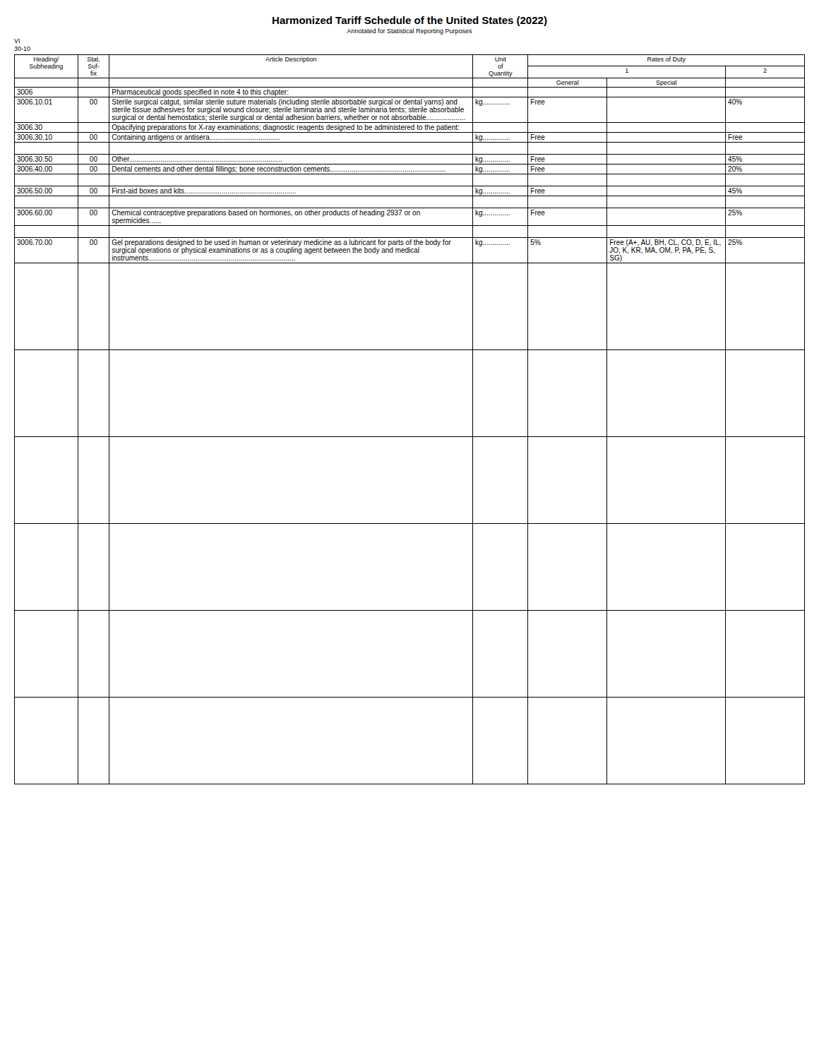Harmonized Tariff Schedule of the United States (2022)
Annotated for Statistical Reporting Purposes
VI
30-10
| Heading/ Subheading | Stat. Suf- fix | Article Description | Unit of Quantity | Rates of Duty |
| --- | --- | --- | --- | --- |
| 1 | 2 |
| | | | | General | Special | |
| 3006 | | Pharmaceutical goods specified in note 4 to this chapter: | | | | |
| 3006.10.01 | 00 | Sterile surgical catgut, similar sterile suture materials (including sterile absorbable surgical or dental yarns) and sterile tissue adhesives for surgical wound closure; sterile laminaria and sterile laminaria tents; sterile absorbable surgical or dental hemostatics; sterile surgical or dental adhesion barriers, whether or not absorbable.................... | kg.............. | Free | | 40% |
| 3006.30 | | Opacifying preparations for X-ray examinations; diagnostic reagents designed to be administered to the patient: | | | | |
| 3006.30.10 | 00 | Containing antigens or antisera.................................... | kg.............. | Free | | Free |
| 3006.30.50 | 00 | Other.............................................................................. | kg.............. | Free | | 45% |
| 3006.40.00 | 00 | Dental cements and other dental fillings; bone reconstruction cements........................................................... | kg.............. | Free | | 20% |
| 3006.50.00 | 00 | First-aid boxes and kits......................................................... | kg.............. | Free | | 45% |
| 3006.60.00 | 00 | Chemical contraceptive preparations based on hormones, on other products of heading 2937 or on spermicides...... | kg.............. | Free | | 25% |
| 3006.70.00 | 00 | Gel preparations designed to be used in human or veterinary medicine as a lubricant for parts of the body for surgical operations or physical examinations or as a coupling agent between the body and medical instruments........................................................................... | kg.............. | 5% | Free (A+, AU, BH, CL, CO, D, E, IL, JO, K, KR, MA, OM, P, PA, PE, S, SG) | 25% |